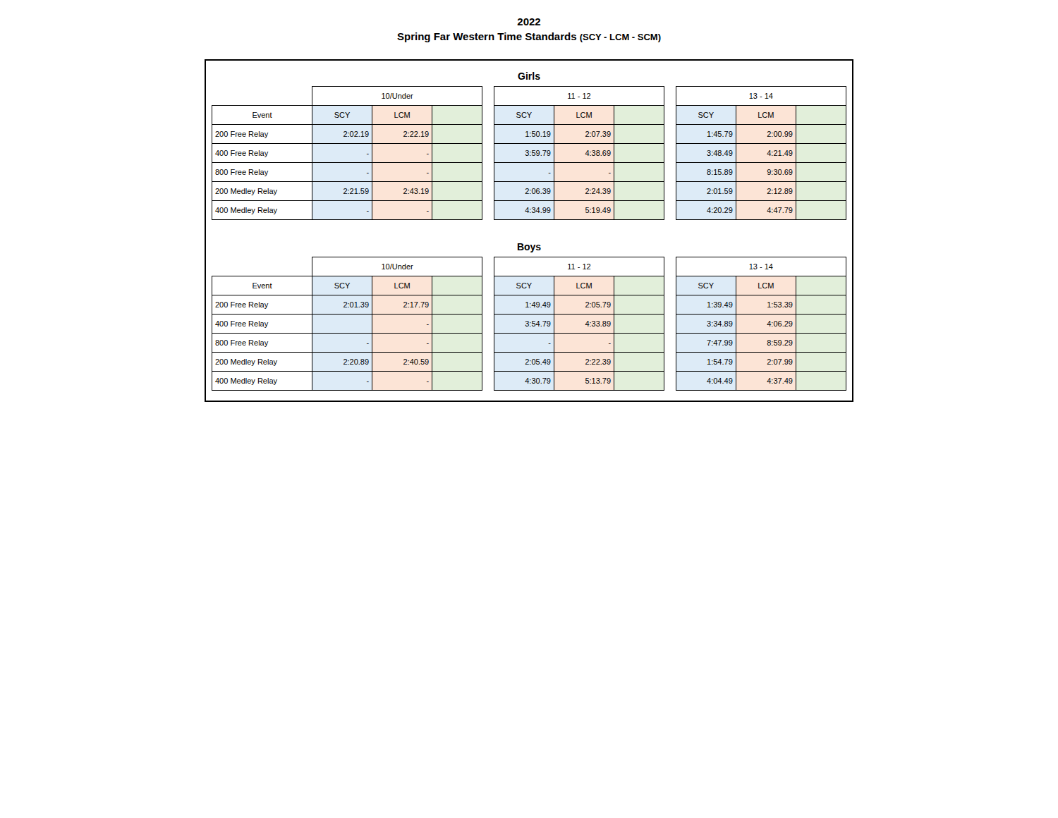2022
Spring Far Western Time Standards (SCY - LCM - SCM)
Girls
| | 10/Under | | 11 - 12 | | 13 - 14 |
| Event | SCY | LCM | | | SCY | LCM | | | SCY | LCM | |
| 200 Free Relay | 2:02.19 | 2:22.19 | | | 1:50.19 | 2:07.39 | | | 1:45.79 | 2:00.99 | |
| 400 Free Relay | - | - | | | 3:59.79 | 4:38.69 | | | 3:48.49 | 4:21.49 | |
| 800 Free Relay | - | - | | | - | - | | | 8:15.89 | 9:30.69 | |
| 200 Medley Relay | 2:21.59 | 2:43.19 | | | 2:06.39 | 2:24.39 | | | 2:01.59 | 2:12.89 | |
| 400 Medley Relay | - | - | | | 4:34.99 | 5:19.49 | | | 4:20.29 | 4:47.79 | |
Boys
| | 10/Under | | 11 - 12 | | 13 - 14 |
| Event | SCY | LCM | | | SCY | LCM | | | SCY | LCM | |
| 200 Free Relay | 2:01.39 | 2:17.79 | | | 1:49.49 | 2:05.79 | | | 1:39.49 | 1:53.39 | |
| 400 Free Relay | | - | | | 3:54.79 | 4:33.89 | | | 3:34.89 | 4:06.29 | |
| 800 Free Relay | - | - | | | - | - | | | 7:47.99 | 8:59.29 | |
| 200 Medley Relay | 2:20.89 | 2:40.59 | | | 2:05.49 | 2:22.39 | | | 1:54.79 | 2:07.99 | |
| 400 Medley Relay | - | - | | | 4:30.79 | 5:13.79 | | | 4:04.49 | 4:37.49 | |